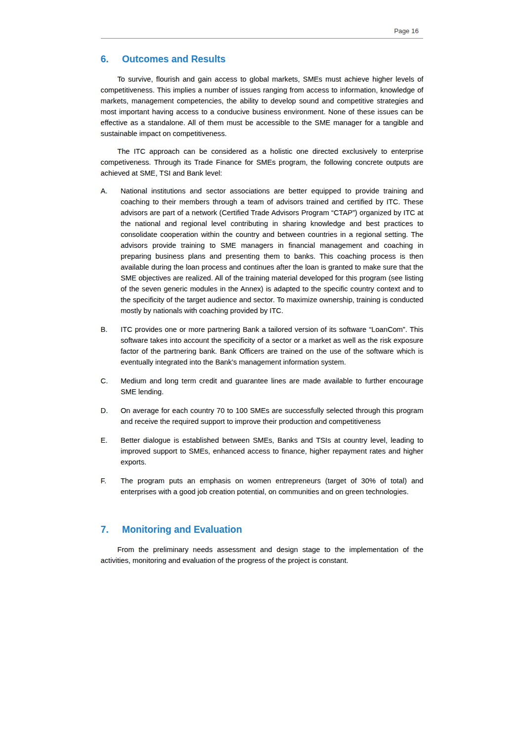Page 16
6. Outcomes and Results
To survive, flourish and gain access to global markets, SMEs must achieve higher levels of competitiveness. This implies a number of issues ranging from access to information, knowledge of markets, management competencies, the ability to develop sound and competitive strategies and most important having access to a conducive business environment. None of these issues can be effective as a standalone. All of them must be accessible to the SME manager for a tangible and sustainable impact on competitiveness.
The ITC approach can be considered as a holistic one directed exclusively to enterprise competiveness. Through its Trade Finance for SMEs program, the following concrete outputs are achieved at SME, TSI and Bank level:
A. National institutions and sector associations are better equipped to provide training and coaching to their members through a team of advisors trained and certified by ITC. These advisors are part of a network (Certified Trade Advisors Program “CTAP”) organized by ITC at the national and regional level contributing in sharing knowledge and best practices to consolidate cooperation within the country and between countries in a regional setting. The advisors provide training to SME managers in financial management and coaching in preparing business plans and presenting them to banks. This coaching process is then available during the loan process and continues after the loan is granted to make sure that the SME objectives are realized. All of the training material developed for this program (see listing of the seven generic modules in the Annex) is adapted to the specific country context and to the specificity of the target audience and sector. To maximize ownership, training is conducted mostly by nationals with coaching provided by ITC.
B. ITC provides one or more partnering Bank a tailored version of its software “LoanCom”. This software takes into account the specificity of a sector or a market as well as the risk exposure factor of the partnering bank. Bank Officers are trained on the use of the software which is eventually integrated into the Bank’s management information system.
C. Medium and long term credit and guarantee lines are made available to further encourage SME lending.
D. On average for each country 70 to 100 SMEs are successfully selected through this program and receive the required support to improve their production and competitiveness
E. Better dialogue is established between SMEs, Banks and TSIs at country level, leading to improved support to SMEs, enhanced access to finance, higher repayment rates and higher exports.
F. The program puts an emphasis on women entrepreneurs (target of 30% of total) and enterprises with a good job creation potential, on communities and on green technologies.
7. Monitoring and Evaluation
From the preliminary needs assessment and design stage to the implementation of the activities, monitoring and evaluation of the progress of the project is constant.